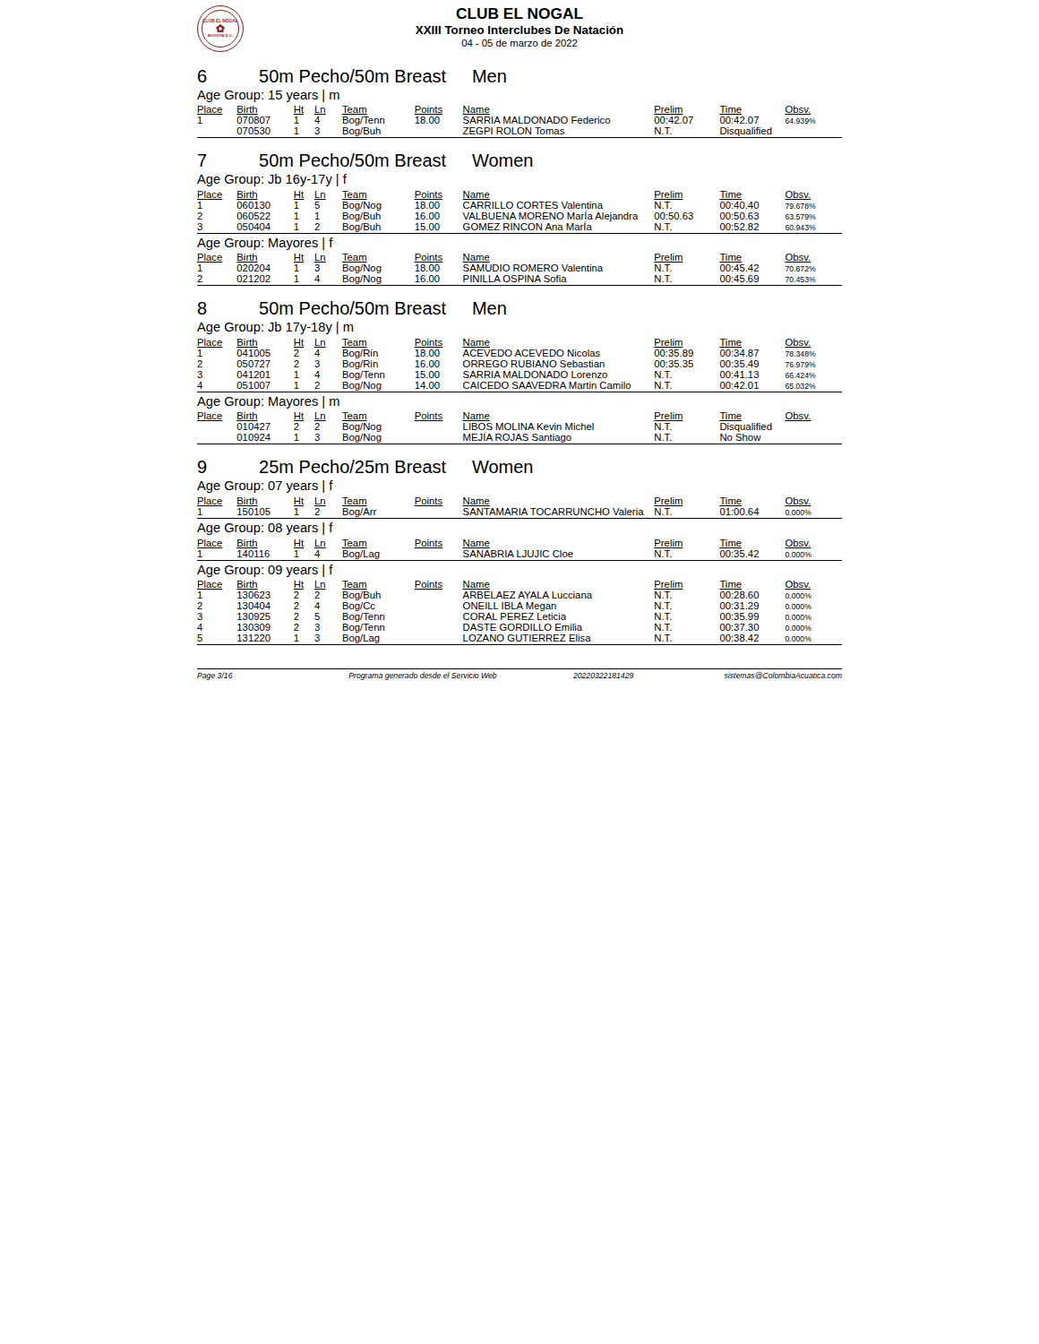CLUB EL NOGAL
✿
BOGOTA D.C.
CLUB EL NOGAL
XXIII Torneo Interclubes De Natación
04 - 05 de marzo de 2022
650m Pecho/50m Breast Men
Age Group: 15 years | m
| Place | Birth | Ht | Ln | Team | Points | Name | Prelim | Time | Obsv. |
| --- | --- | --- | --- | --- | --- | --- | --- | --- | --- |
| 1 | 070807 | 1 | 4 | Bog/Tenn | 18.00 | SARRIA MALDONADO Federico | 00:42.07 | 00:42.07 | 64.939% |
| | 070530 | 1 | 3 | Bog/Buh | | ZEGPI ROLON Tomas | N.T. | Disqualified | |
750m Pecho/50m Breast Women
Age Group: Jb 16y-17y | f
| Place | Birth | Ht | Ln | Team | Points | Name | Prelim | Time | Obsv. |
| --- | --- | --- | --- | --- | --- | --- | --- | --- | --- |
| 1 | 060130 | 1 | 5 | Bog/Nog | 18.00 | CARRILLO CORTES Valentina | N.T. | 00:40.40 | 79.678% |
| 2 | 060522 | 1 | 1 | Bog/Buh | 16.00 | VALBUENA MORENO MarÍa Alejandra | 00:50.63 | 00:50.63 | 63.579% |
| 3 | 050404 | 1 | 2 | Bog/Buh | 15.00 | GOMEZ RINCON Ana MarÍa | N.T. | 00:52.82 | 60.943% |
Age Group: Mayores | f
| Place | Birth | Ht | Ln | Team | Points | Name | Prelim | Time | Obsv. |
| --- | --- | --- | --- | --- | --- | --- | --- | --- | --- |
| 1 | 020204 | 1 | 3 | Bog/Nog | 18.00 | SAMUDIO ROMERO Valentina | N.T. | 00:45.42 | 70.872% |
| 2 | 021202 | 1 | 4 | Bog/Nog | 16.00 | PINILLA OSPINA Sofia | N.T. | 00:45.69 | 70.453% |
850m Pecho/50m Breast Men
Age Group: Jb 17y-18y | m
| Place | Birth | Ht | Ln | Team | Points | Name | Prelim | Time | Obsv. |
| --- | --- | --- | --- | --- | --- | --- | --- | --- | --- |
| 1 | 041005 | 2 | 4 | Bog/Rin | 18.00 | ACEVEDO ACEVEDO Nicolas | 00:35.89 | 00:34.87 | 78.348% |
| 2 | 050727 | 2 | 3 | Bog/Rin | 16.00 | ORREGO RUBIANO Sebastian | 00:35.35 | 00:35.49 | 76.979% |
| 3 | 041201 | 1 | 4 | Bog/Tenn | 15.00 | SARRIA MALDONADO Lorenzo | N.T. | 00:41.13 | 66.424% |
| 4 | 051007 | 1 | 2 | Bog/Nog | 14.00 | CAICEDO SAAVEDRA Martin Camilo | N.T. | 00:42.01 | 65.032% |
Age Group: Mayores | m
| Place | Birth | Ht | Ln | Team | Points | Name | Prelim | Time | Obsv. |
| --- | --- | --- | --- | --- | --- | --- | --- | --- | --- |
| | 010427 | 2 | 2 | Bog/Nog | | LIBOS MOLINA Kevin Michel | N.T. | Disqualified | |
| | 010924 | 1 | 3 | Bog/Nog | | MEJÍA ROJAS Santiago | N.T. | No Show | |
925m Pecho/25m Breast Women
Age Group: 07 years | f
| Place | Birth | Ht | Ln | Team | Points | Name | Prelim | Time | Obsv. |
| --- | --- | --- | --- | --- | --- | --- | --- | --- | --- |
| 1 | 150105 | 1 | 2 | Bog/Arr | | SANTAMARIA TOCARRUNCHO Valeria | N.T. | 01:00.64 | 0.000% |
Age Group: 08 years | f
| Place | Birth | Ht | Ln | Team | Points | Name | Prelim | Time | Obsv. |
| --- | --- | --- | --- | --- | --- | --- | --- | --- | --- |
| 1 | 140116 | 1 | 4 | Bog/Lag | | SANABRIA LJUJIC Cloe | N.T. | 00:35.42 | 0.000% |
Age Group: 09 years | f
| Place | Birth | Ht | Ln | Team | Points | Name | Prelim | Time | Obsv. |
| --- | --- | --- | --- | --- | --- | --- | --- | --- | --- |
| 1 | 130623 | 2 | 2 | Bog/Buh | | ARBELAEZ AYALA Lucciana | N.T. | 00:28.60 | 0.000% |
| 2 | 130404 | 2 | 4 | Bog/Cc | | ONEILL IBLA Megan | N.T. | 00:31.29 | 0.000% |
| 3 | 130925 | 2 | 5 | Bog/Tenn | | CORAL PEREZ Leticia | N.T. | 00:35.99 | 0.000% |
| 4 | 130309 | 2 | 3 | Bog/Tenn | | DASTE GORDILLO Emilia | N.T. | 00:37.30 | 0.000% |
| 5 | 131220 | 1 | 3 | Bog/Lag | | LOZANO GUTIERREZ Elisa | N.T. | 00:38.42 | 0.000% |
Page 3/16
Programa generado desde el Servicio Web
20220322181429
sistemas@ColombiaAcuatica.com